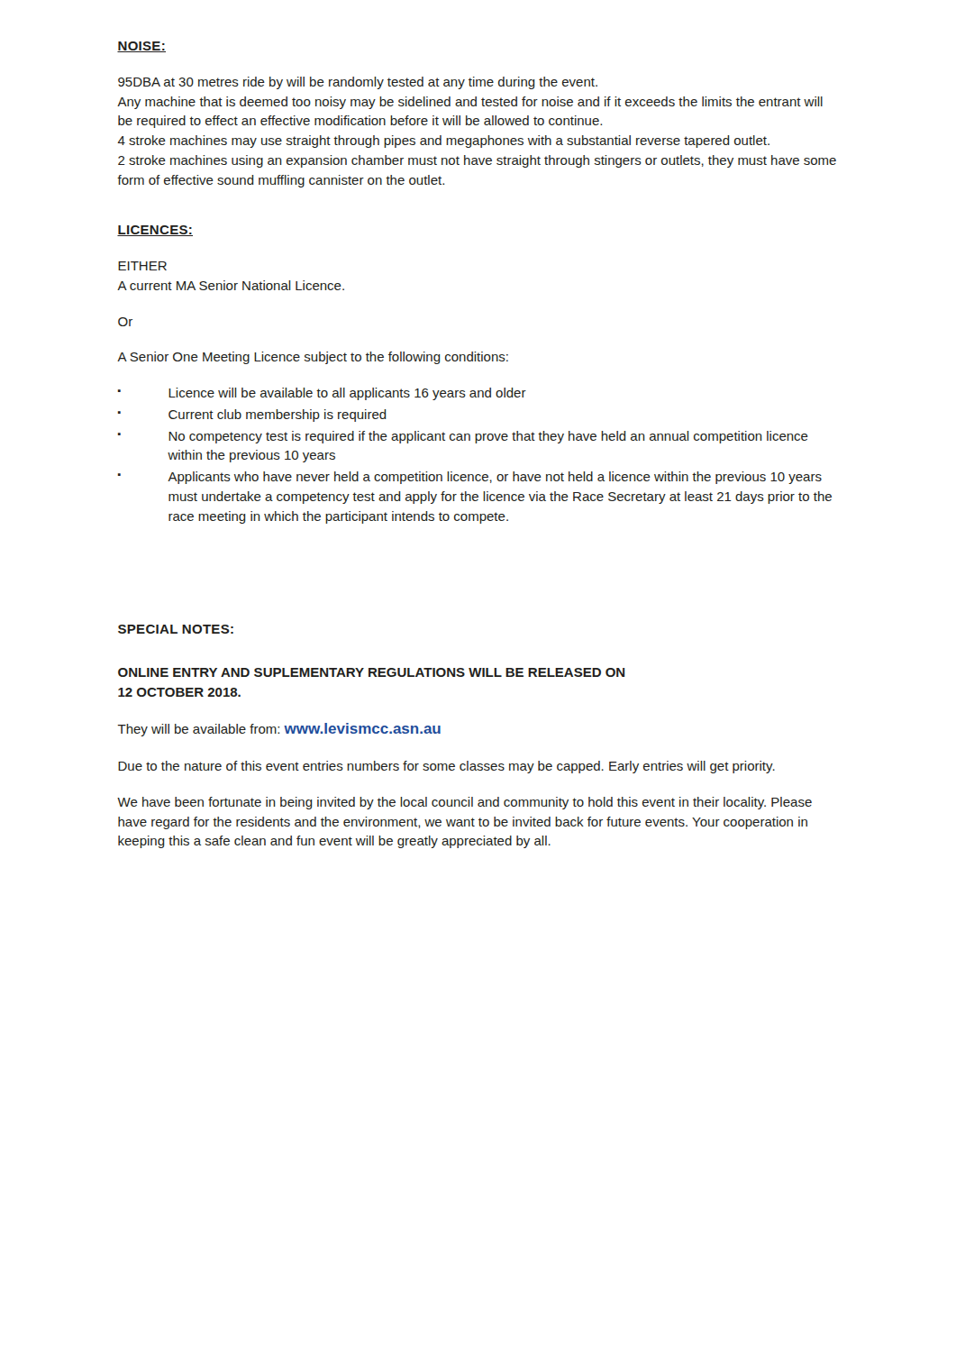NOISE:
95DBA at 30 metres ride by will be randomly tested at any time during the event.
Any machine that is deemed too noisy may be sidelined and tested for noise and if it exceeds the limits the entrant will be required to effect an effective modification before it will be allowed to continue.
4 stroke machines may use straight through pipes and megaphones with a substantial reverse tapered outlet.
2 stroke machines using an expansion chamber must not have straight through stingers or outlets, they must have some form of effective sound muffling cannister on the outlet.
LICENCES:
EITHER
A current MA Senior National Licence.
Or
A Senior One Meeting Licence subject to the following conditions:
Licence will be available to all applicants 16 years and older
Current club membership is required
No competency test is required if the applicant can prove that they have held an annual competition licence within the previous 10 years
Applicants who have never held a competition licence, or have not held a licence within the previous 10 years must undertake a competency test and apply for the licence via the Race Secretary at least 21 days prior to the race meeting in which the participant intends to compete.
SPECIAL NOTES:
ONLINE ENTRY AND SUPLEMENTARY REGULATIONS WILL BE RELEASED ON
12 OCTOBER 2018.
They will be available from: www.levismcc.asn.au
Due to the nature of this event entries numbers for some classes may be capped. Early entries will get priority.
We have been fortunate in being invited by the local council and community to hold this event in their locality. Please have regard for the residents and the environment, we want to be invited back for future events. Your cooperation in keeping this a safe clean and fun event will be greatly appreciated by all.